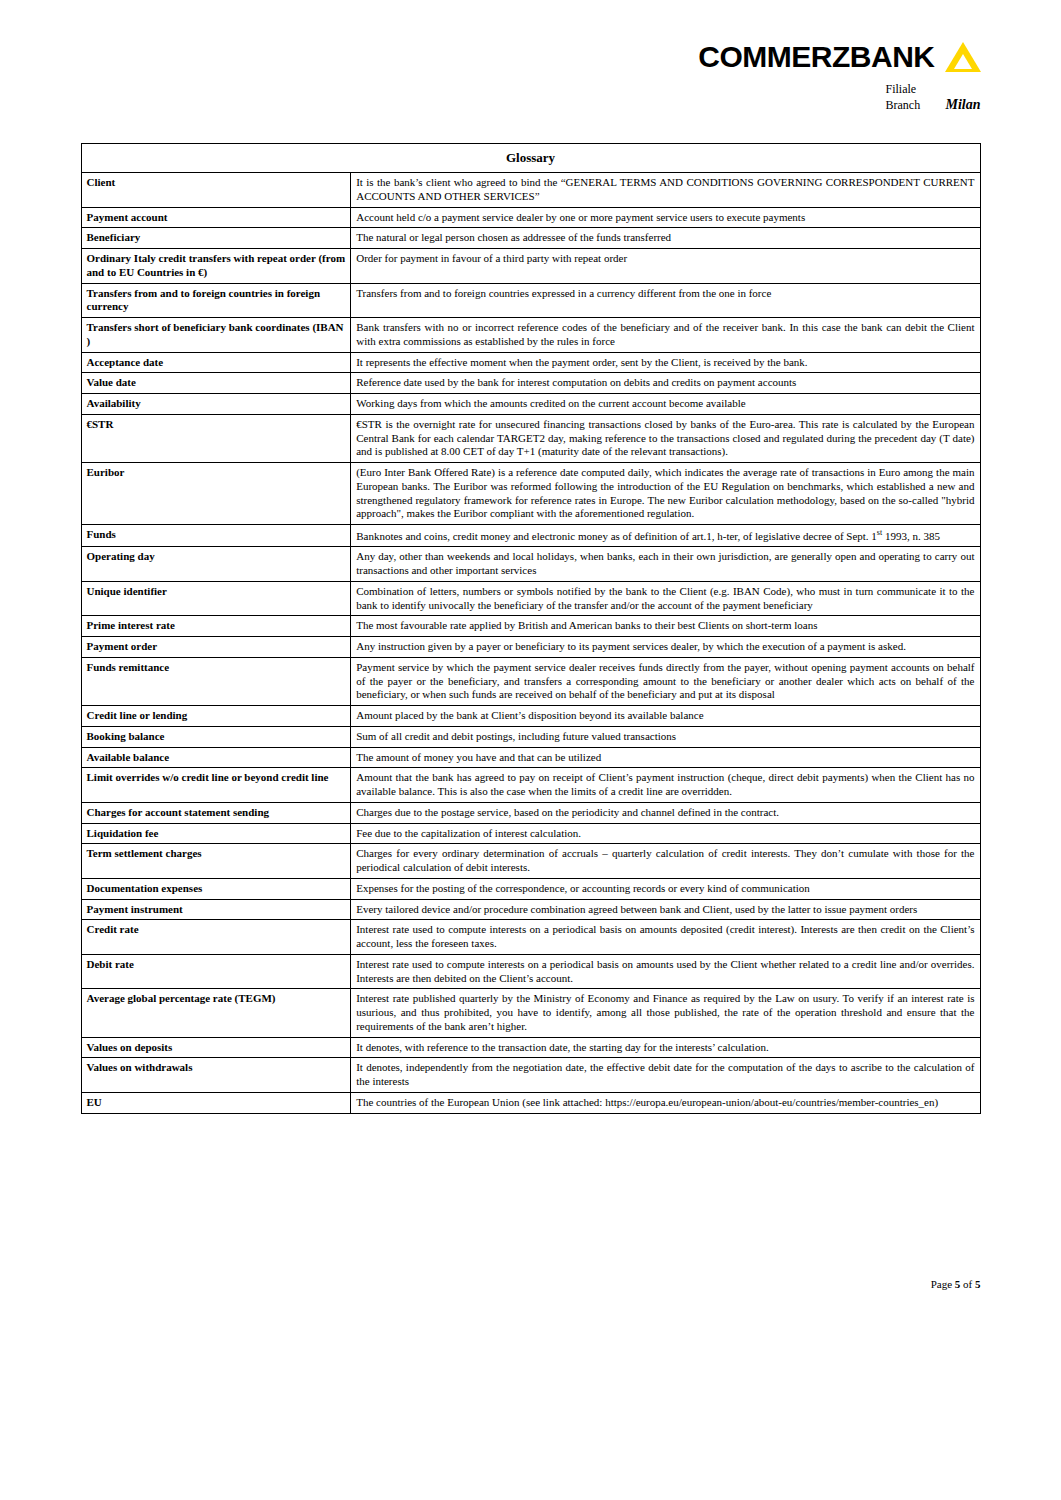COMMERZBANK
Filiale Branch Milan
Glossary
| Client | It is the bank’s client who agreed to bind the “GENERAL TERMS AND CONDITIONS GOVERNING CORRESPONDENT CURRENT ACCOUNTS AND OTHER SERVICES” |
| Payment account | Account held c/o a payment service dealer by one or more payment service users to execute payments |
| Beneficiary | The natural or legal person chosen as addressee of the funds transferred |
| Ordinary Italy credit transfers with repeat order (from and to EU Countries in €) | Order for payment in favour of a third party with repeat order |
| Transfers from and to foreign countries in foreign currency | Transfers from and to foreign countries expressed in a currency different from the one in force |
| Transfers short of beneficiary bank coordinates (IBAN ) | Bank transfers with no or incorrect reference codes of the beneficiary and of the receiver bank. In this case the bank can debit the Client with extra commissions as established by the rules in force |
| Acceptance date | It represents the effective moment when the payment order, sent by the Client, is received by the bank. |
| Value date | Reference date used by the bank for interest computation on debits and credits on payment accounts |
| Availability | Working days from which the amounts credited on the current account become available |
| €STR | €STR is the overnight rate for unsecured financing transactions closed by banks of the Euro-area. This rate is calculated by the European Central Bank for each calendar TARGET2 day, making reference to the transactions closed and regulated during the precedent day (T date) and is published at 8.00 CET of day T+1 (maturity date of the relevant transactions). |
| Euribor | (Euro Inter Bank Offered Rate) is a reference date computed daily, which indicates the average rate of transactions in Euro among the main European banks. The Euribor was reformed following the introduction of the EU Regulation on benchmarks, which established a new and strengthened regulatory framework for reference rates in Europe. The new Euribor calculation methodology, based on the so-called "hybrid approach", makes the Euribor compliant with the aforementioned regulation. |
| Funds | Banknotes and coins, credit money and electronic money as of definition of art.1, h-ter, of legislative decree of Sept. 1 st 1993, n. 385 |
| Operating day | Any day, other than weekends and local holidays, when banks, each in their own jurisdiction, are generally open and operating to carry out transactions and other important services |
| Unique identifier | Combination of letters, numbers or symbols notified by the bank to the Client (e.g. IBAN Code), who must in turn communicate it to the bank to identify univocally the beneficiary of the transfer and/or the account of the payment beneficiary |
| Prime interest rate | The most favourable rate applied by British and American banks to their best Clients on short-term loans |
| Payment order | Any instruction given by a payer or beneficiary to its payment services dealer, by which the execution of a payment is asked. |
| Funds remittance | Payment service by which the payment service dealer receives funds directly from the payer, without opening payment accounts on behalf of the payer or the beneficiary, and transfers a corresponding amount to the beneficiary or another dealer which acts on behalf of the beneficiary, or when such funds are received on behalf of the beneficiary and put at its disposal |
| Credit line or lending | Amount placed by the bank at Client’s disposition beyond its available balance |
| Booking balance | Sum of all credit and debit postings, including future valued transactions |
| Available balance | The amount of money you have and that can be utilized |
| Limit overrides w/o credit line or beyond credit line | Amount that the bank has agreed to pay on receipt of Client’s payment instruction (cheque, direct debit payments) when the Client has no available balance. This is also the case when the limits of a credit line are overridden. |
| Charges for account statement sending | Charges due to the postage service, based on the periodicity and channel defined in the contract. |
| Liquidation fee | Fee due to the capitalization of interest calculation. |
| Term settlement charges | Charges for every ordinary determination of accruals – quarterly calculation of credit interests. They don’t cumulate with those for the periodical calculation of debit interests. |
| Documentation expenses | Expenses for the posting of the correspondence, or accounting records or every kind of communication |
| Payment instrument | Every tailored device and/or procedure combination agreed between bank and Client, used by the latter to issue payment orders |
| Credit rate | Interest rate used to compute interests on a periodical basis on amounts deposited (credit interest). Interests are then credit on the Client’s account, less the foreseen taxes. |
| Debit rate | Interest rate used to compute interests on a periodical basis on amounts used by the Client whether related to a credit line and/or overrides. Interests are then debited on the Client’s account. |
| Average global percentage rate (TEGM) | Interest rate published quarterly by the Ministry of Economy and Finance as required by the Law on usury. To verify if an interest rate is usurious, and thus prohibited, you have to identify, among all those published, the rate of the operation threshold and ensure that the requirements of the bank aren’t higher. |
| Values on deposits | It denotes, with reference to the transaction date, the starting day for the interests’ calculation. |
| Values on withdrawals | It denotes, independently from the negotiation date, the effective debit date for the computation of the days to ascribe to the calculation of the interests |
| EU | The countries of the European Union (see link attached: https://europa.eu/european-union/about-eu/countries/member-countries_en) |
Page 5 of 5